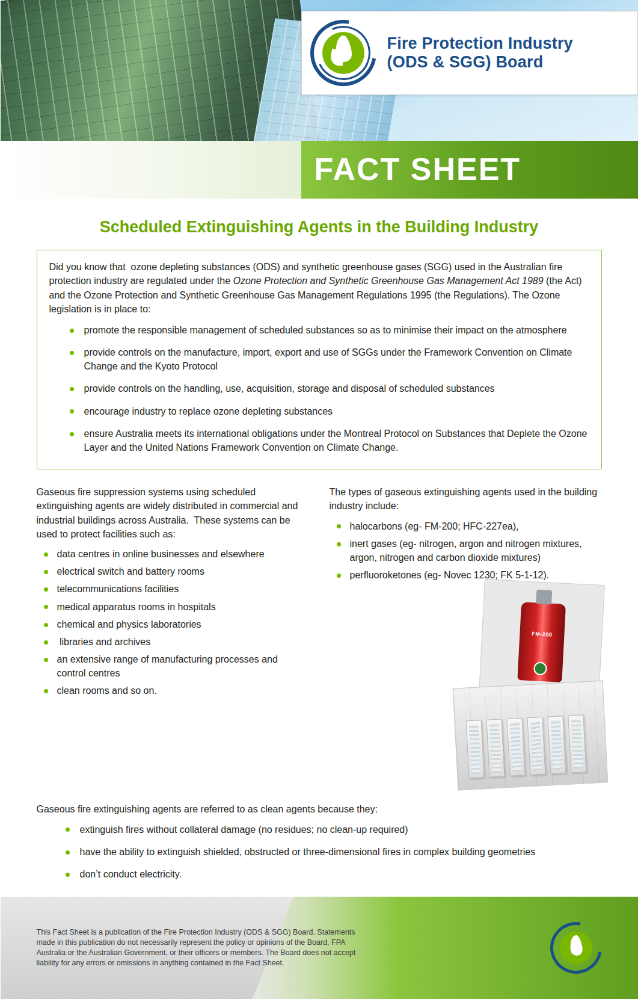Fire Protection Industry
(ODS & SGG) Board
FACT SHEET
Scheduled Extinguishing Agents in the Building Industry
Did you know that ozone depleting substances (ODS) and synthetic greenhouse gases (SGG) used in the Australian fire protection industry are regulated under the Ozone Protection and Synthetic Greenhouse Gas Management Act 1989 (the Act) and the Ozone Protection and Synthetic Greenhouse Gas Management Regulations 1995 (the Regulations). The Ozone legislation is in place to:
promote the responsible management of scheduled substances so as to minimise their impact on the atmosphere
provide controls on the manufacture, import, export and use of SGGs under the Framework Convention on Climate Change and the Kyoto Protocol
provide controls on the handling, use, acquisition, storage and disposal of scheduled substances
encourage industry to replace ozone depleting substances
ensure Australia meets its international obligations under the Montreal Protocol on Substances that Deplete the Ozone Layer and the United Nations Framework Convention on Climate Change.
Gaseous fire suppression systems using scheduled extinguishing agents are widely distributed in commercial and industrial buildings across Australia. These systems can be used to protect facilities such as:
data centres in online businesses and elsewhere
electrical switch and battery rooms
telecommunications facilities
medical apparatus rooms in hospitals
chemical and physics laboratories
libraries and archives
an extensive range of manufacturing processes and control centres
clean rooms and so on.
The types of gaseous extinguishing agents used in the building industry include:
halocarbons (eg- FM-200; HFC-227ea),
inert gases (eg- nitrogen, argon and nitrogen mixtures, argon, nitrogen and carbon dioxide mixtures)
perfluoroketones (eg- Novec 1230; FK 5-1-12).
Gaseous fire extinguishing agents are referred to as clean agents because they:
extinguish fires without collateral damage (no residues; no clean-up required)
have the ability to extinguish shielded, obstructed or three-dimensional fires in complex building geometries
don’t conduct electricity.
This Fact Sheet is a publication of the Fire Protection Industry (ODS & SGG) Board. Statements made in this publication do not necessarily represent the policy or opinions of the Board, FPA Australia or the Australian Government, or their officers or members. The Board does not accept liability for any errors or omissions in anything contained in the Fact Sheet.